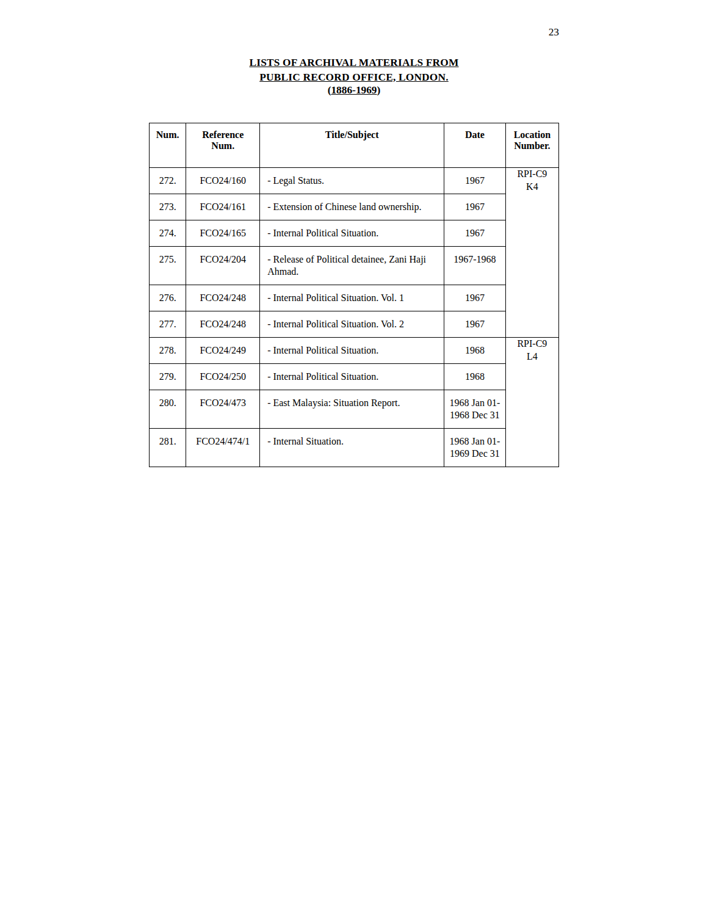23
LISTS OF ARCHIVAL MATERIALS FROM PUBLIC RECORD OFFICE, LONDON.
(1886-1969)
| Num. | Reference Num. | Title/Subject | Date | Location Number. |
| --- | --- | --- | --- | --- |
| 272. | FCO24/160 | - Legal Status. | 1967 | RPI-C9 K4 |
| 273. | FCO24/161 | - Extension of Chinese land ownership. | 1967 |
| 274. | FCO24/165 | - Internal Political Situation. | 1967 |
| 275. | FCO24/204 | - Release of Political detainee, Zani Haji Ahmad. | 1967-1968 |
| 276. | FCO24/248 | - Internal Political Situation. Vol. 1 | 1967 |
| 277. | FCO24/248 | - Internal Political Situation. Vol. 2 | 1967 |
| 278. | FCO24/249 | - Internal Political Situation. | 1968 | RPI-C9 L4 |
| 279. | FCO24/250 | - Internal Political Situation. | 1968 |
| 280. | FCO24/473 | - East Malaysia: Situation Report. | 1968 Jan 01- 1968 Dec 31 |
| 281. | FCO24/474/1 | - Internal Situation. | 1968 Jan 01- 1969 Dec 31 |